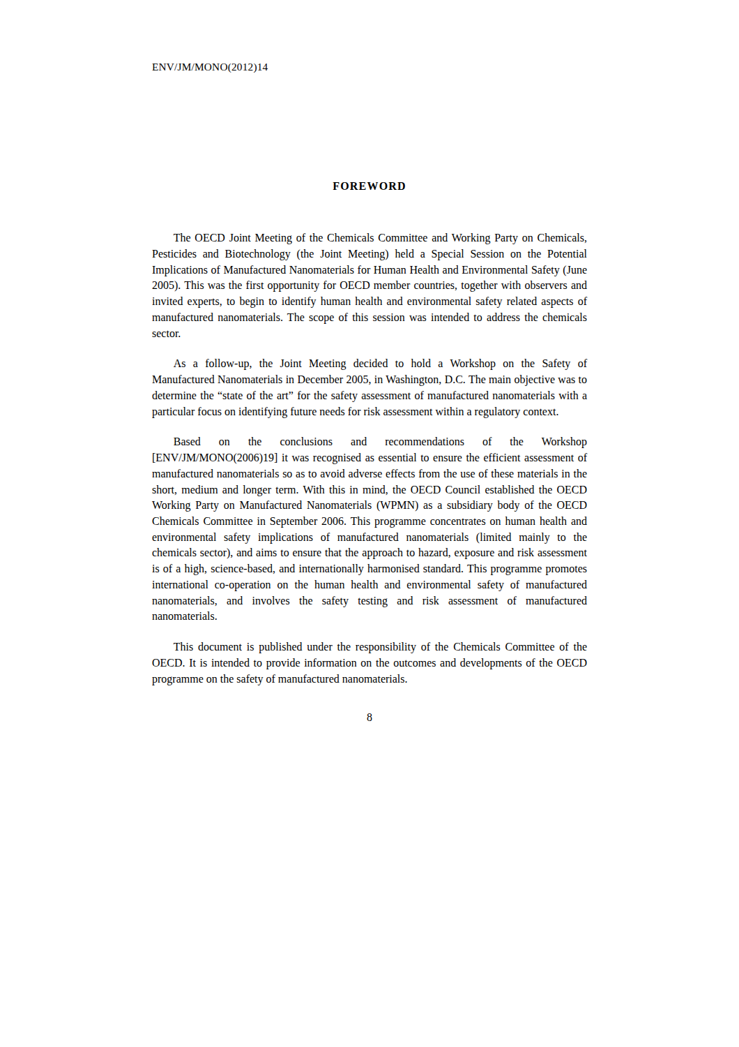ENV/JM/MONO(2012)14
FOREWORD
The OECD Joint Meeting of the Chemicals Committee and Working Party on Chemicals, Pesticides and Biotechnology (the Joint Meeting) held a Special Session on the Potential Implications of Manufactured Nanomaterials for Human Health and Environmental Safety (June 2005). This was the first opportunity for OECD member countries, together with observers and invited experts, to begin to identify human health and environmental safety related aspects of manufactured nanomaterials. The scope of this session was intended to address the chemicals sector.
As a follow-up, the Joint Meeting decided to hold a Workshop on the Safety of Manufactured Nanomaterials in December 2005, in Washington, D.C. The main objective was to determine the “state of the art” for the safety assessment of manufactured nanomaterials with a particular focus on identifying future needs for risk assessment within a regulatory context.
Based on the conclusions and recommendations of the Workshop [ENV/JM/MONO(2006)19] it was recognised as essential to ensure the efficient assessment of manufactured nanomaterials so as to avoid adverse effects from the use of these materials in the short, medium and longer term. With this in mind, the OECD Council established the OECD Working Party on Manufactured Nanomaterials (WPMN) as a subsidiary body of the OECD Chemicals Committee in September 2006. This programme concentrates on human health and environmental safety implications of manufactured nanomaterials (limited mainly to the chemicals sector), and aims to ensure that the approach to hazard, exposure and risk assessment is of a high, science-based, and internationally harmonised standard. This programme promotes international co-operation on the human health and environmental safety of manufactured nanomaterials, and involves the safety testing and risk assessment of manufactured nanomaterials.
This document is published under the responsibility of the Chemicals Committee of the OECD. It is intended to provide information on the outcomes and developments of the OECD programme on the safety of manufactured nanomaterials.
8